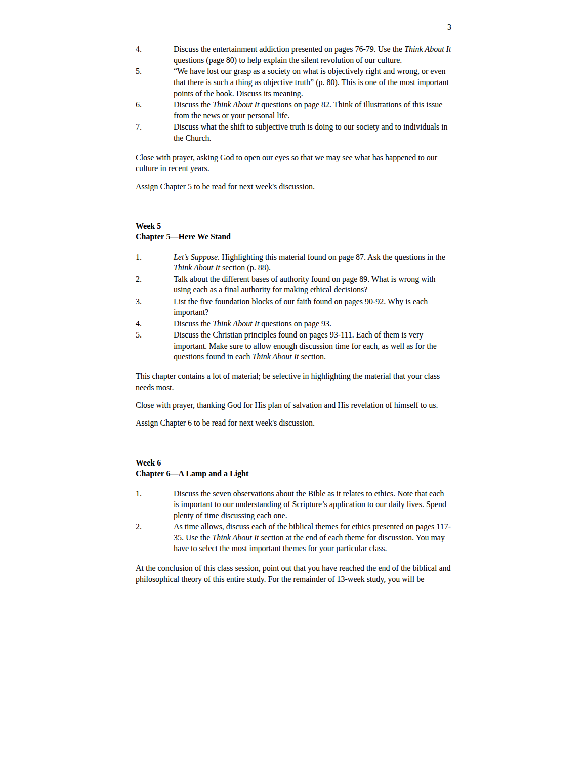3
4. Discuss the entertainment addiction presented on pages 76-79. Use the Think About It questions (page 80) to help explain the silent revolution of our culture.
5.“We have lost our grasp as a society on what is objectively right and wrong, or even that there is such a thing as objective truth” (p. 80). This is one of the most important points of the book. Discuss its meaning.
6. Discuss the Think About It questions on page 82. Think of illustrations of this issue from the news or your personal life.
7. Discuss what the shift to subjective truth is doing to our society and to individuals in the Church.
Close with prayer, asking God to open our eyes so that we may see what has happened to our culture in recent years.
Assign Chapter 5 to be read for next week's discussion.
Week 5
Chapter 5—Here We Stand
1. Let’s Suppose. Highlighting this material found on page 87. Ask the questions in the Think About It section (p. 88).
2. Talk about the different bases of authority found on page 89. What is wrong with using each as a final authority for making ethical decisions?
3. List the five foundation blocks of our faith found on pages 90-92. Why is each important?
4. Discuss the Think About It questions on page 93.
5. Discuss the Christian principles found on pages 93-111. Each of them is very important. Make sure to allow enough discussion time for each, as well as for the questions found in each Think About It section.
This chapter contains a lot of material; be selective in highlighting the material that your class needs most.
Close with prayer, thanking God for His plan of salvation and His revelation of himself to us.
Assign Chapter 6 to be read for next week's discussion.
Week 6
Chapter 6—A Lamp and a Light
1. Discuss the seven observations about the Bible as it relates to ethics. Note that each is important to our understanding of Scripture’s application to our daily lives. Spend plenty of time discussing each one.
2. As time allows, discuss each of the biblical themes for ethics presented on pages 117-35. Use the Think About It section at the end of each theme for discussion. You may have to select the most important themes for your particular class.
At the conclusion of this class session, point out that you have reached the end of the biblical and philosophical theory of this entire study. For the remainder of 13-week study, you will be